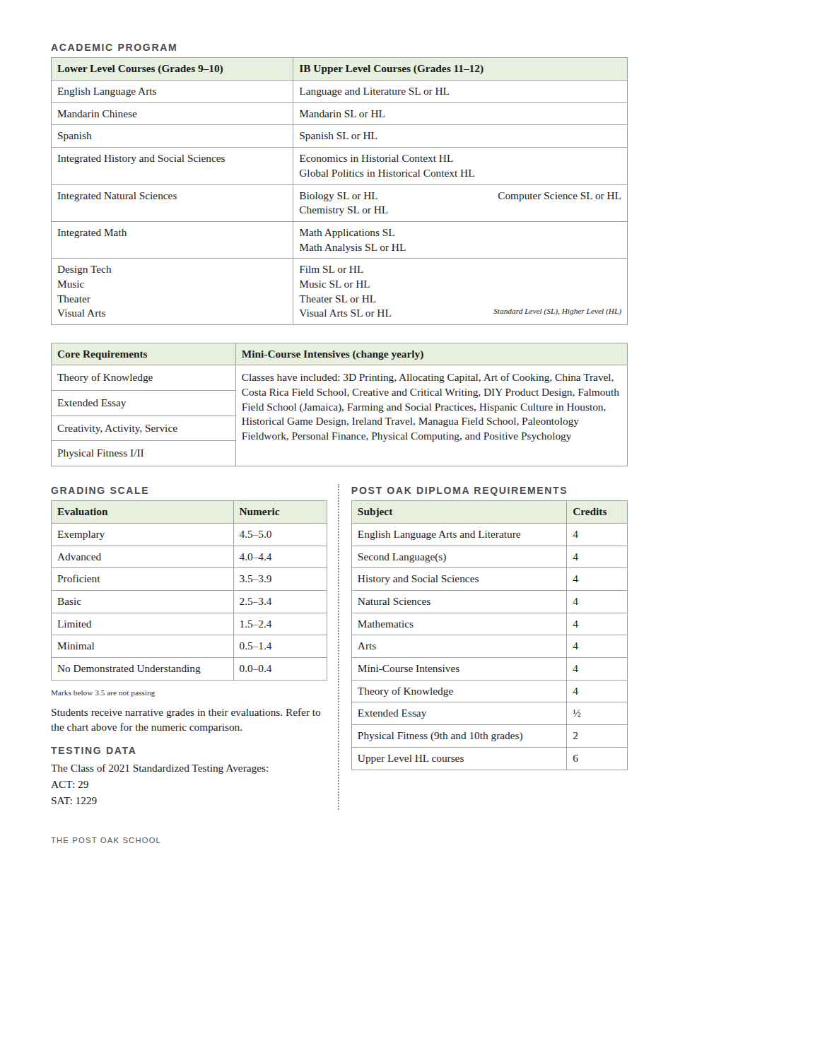Academic Program
| Lower Level Courses (Grades 9–10) | IB Upper Level Courses (Grades 11–12) |
| --- | --- |
| English Language Arts | Language and Literature SL or HL |
| Mandarin Chinese | Mandarin SL or HL |
| Spanish | Spanish SL or HL |
| Integrated History and Social Sciences | Economics in Historial Context HL Global Politics in Historical Context HL |
| Integrated Natural Sciences | Biology SL or HL Computer Science SL or HL Chemistry SL or HL |
| Integrated Math | Math Applications SL Math Analysis SL or HL |
| Design Tech Music Theater Visual Arts | Film SL or HL Music SL or HL Theater SL or HL Visual Arts SL or HL Standard Level (SL), Higher Level (HL) |
| Core Requirements | Mini-Course Intensives (change yearly) |
| --- | --- |
| Theory of Knowledge | Classes have included: 3D Printing, Allocating Capital, Art of Cooking, China Travel, Costa Rica Field School, Creative and Critical Writing, DIY Product Design, Falmouth Field School (Jamaica), Farming and Social Practices, Hispanic Culture in Houston, Historical Game Design, Ireland Travel, Managua Field School, Paleontology Fieldwork, Personal Finance, Physical Computing, and Positive Psychology |
| Extended Essay |
| Creativity, Activity, Service |
| Physical Fitness I/II |
Grading Scale
| Evaluation | Numeric |
| --- | --- |
| Exemplary | 4.5–5.0 |
| Advanced | 4.0–4.4 |
| Proficient | 3.5–3.9 |
| Basic | 2.5–3.4 |
| Limited | 1.5–2.4 |
| Minimal | 0.5–1.4 |
| No Demonstrated Understanding | 0.0–0.4 |
Marks below 3.5 are not passing
Students receive narrative grades in their evaluations. Refer to the chart above for the numeric comparison.
Testing Data
The Class of 2021 Standardized Testing Averages:
ACT: 29
SAT: 1229
Post Oak Diploma Requirements
| Subject | Credits |
| --- | --- |
| English Language Arts and Literature | 4 |
| Second Language(s) | 4 |
| History and Social Sciences | 4 |
| Natural Sciences | 4 |
| Mathematics | 4 |
| Arts | 4 |
| Mini-Course Intensives | 4 |
| Theory of Knowledge | 4 |
| Extended Essay | ½ |
| Physical Fitness (9th and 10th grades) | 2 |
| Upper Level HL courses | 6 |
The Post Oak School